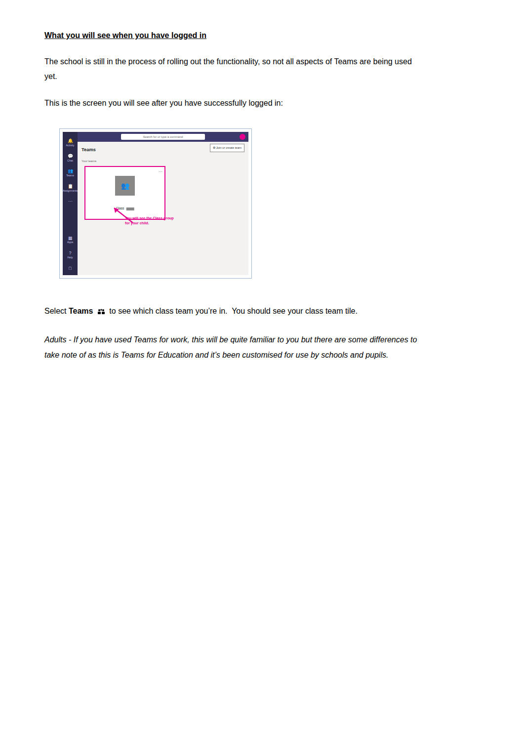What you will see when you have logged in
The school is still in the process of rolling out the functionality, so not all aspects of Teams are being used yet.
This is the screen you will see after you have successfully logged in:
🔔Activity
💬Chat
👥Teams
📋Assignments
⋯
▦Apps
?Help
□
Search for or type a command
Teams
⚙
⚙ Join or create team
Your teams
⋯
👥
Class
You will see the Class group
for your child.
Select Teams to see which class team you’re in. You should see your class team tile.
Adults - If you have used Teams for work, this will be quite familiar to you but there are some differences to take note of as this is Teams for Education and it’s been customised for use by schools and pupils.